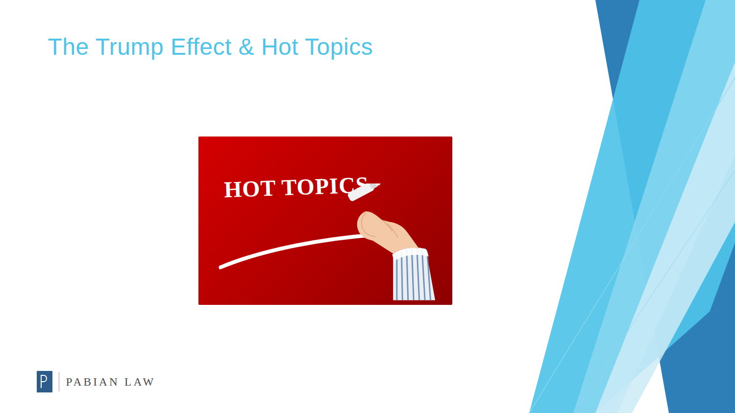The Trump Effect & Hot Topics
HOT TOPICS
PABIAN LAW